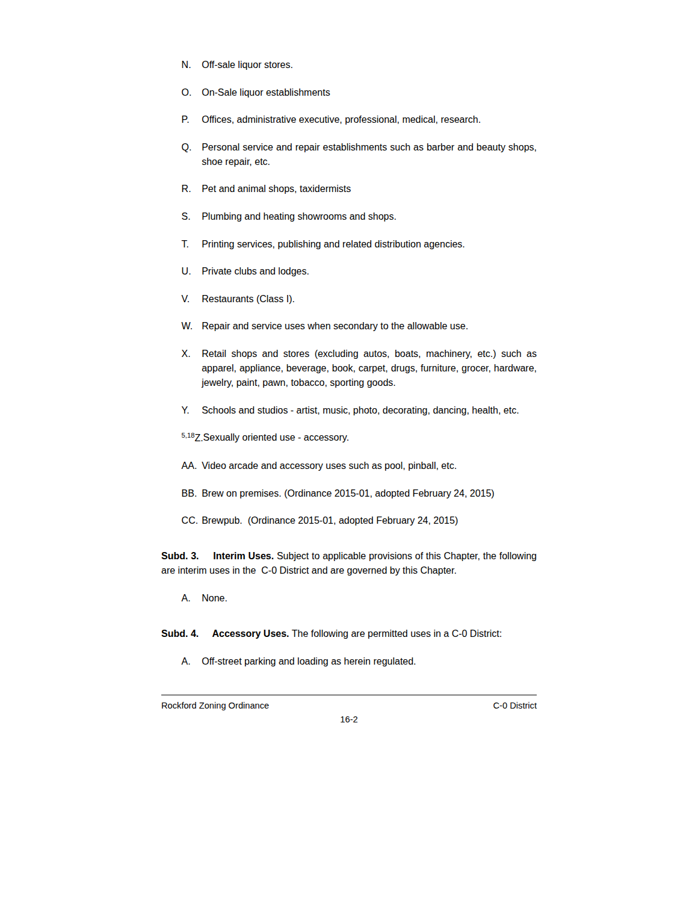N. Off-sale liquor stores.
O. On-Sale liquor establishments
P. Offices, administrative executive, professional, medical, research.
Q. Personal service and repair establishments such as barber and beauty shops, shoe repair, etc.
R. Pet and animal shops, taxidermists
S. Plumbing and heating showrooms and shops.
T. Printing services, publishing and related distribution agencies.
U. Private clubs and lodges.
V. Restaurants (Class I).
W. Repair and service uses when secondary to the allowable use.
X. Retail shops and stores (excluding autos, boats, machinery, etc.) such as apparel, appliance, beverage, book, carpet, drugs, furniture, grocer, hardware, jewelry, paint, pawn, tobacco, sporting goods.
Y. Schools and studios - artist, music, photo, decorating, dancing, health, etc.
5,18Z. Sexually oriented use - accessory.
AA. Video arcade and accessory uses such as pool, pinball, etc.
BB. Brew on premises. (Ordinance 2015-01, adopted February 24, 2015)
CC. Brewpub. (Ordinance 2015-01, adopted February 24, 2015)
Subd. 3. Interim Uses. Subject to applicable provisions of this Chapter, the following are interim uses in the C-0 District and are governed by this Chapter.
A. None.
Subd. 4. Accessory Uses. The following are permitted uses in a C-0 District:
A. Off-street parking and loading as herein regulated.
Rockford Zoning Ordinance C-0 District
16-2